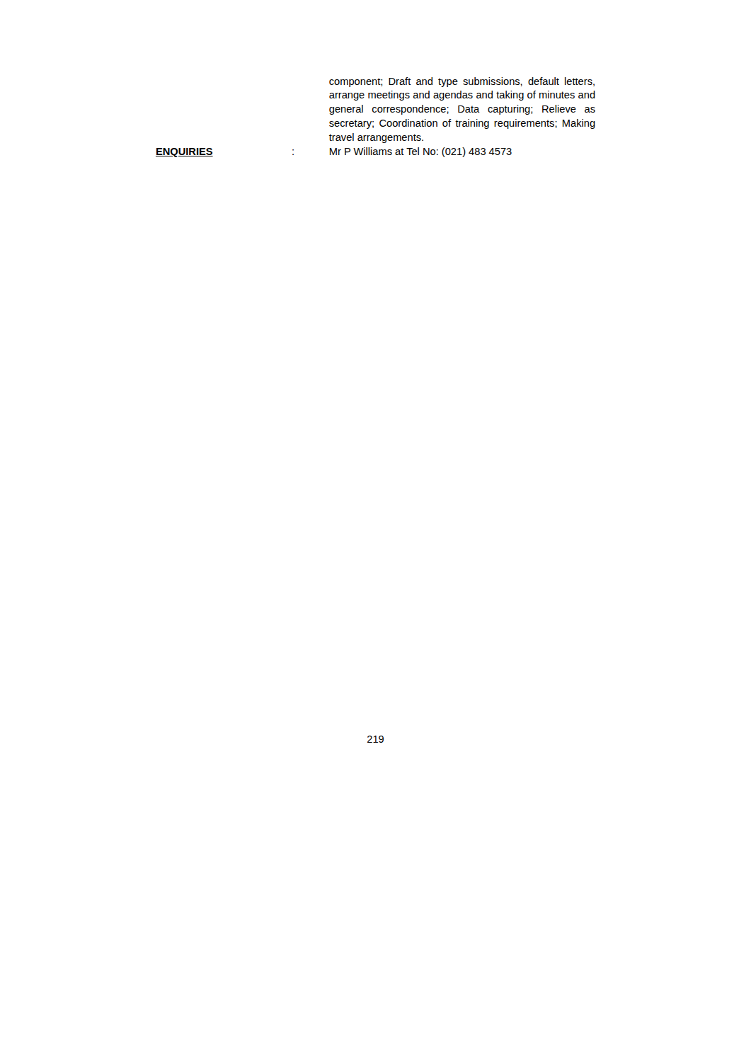component; Draft and type submissions, default letters, arrange meetings and agendas and taking of minutes and general correspondence; Data capturing; Relieve as secretary; Coordination of training requirements; Making travel arrangements.
Enquiries
:
Mr P Williams at Tel No: (021) 483 4573
219